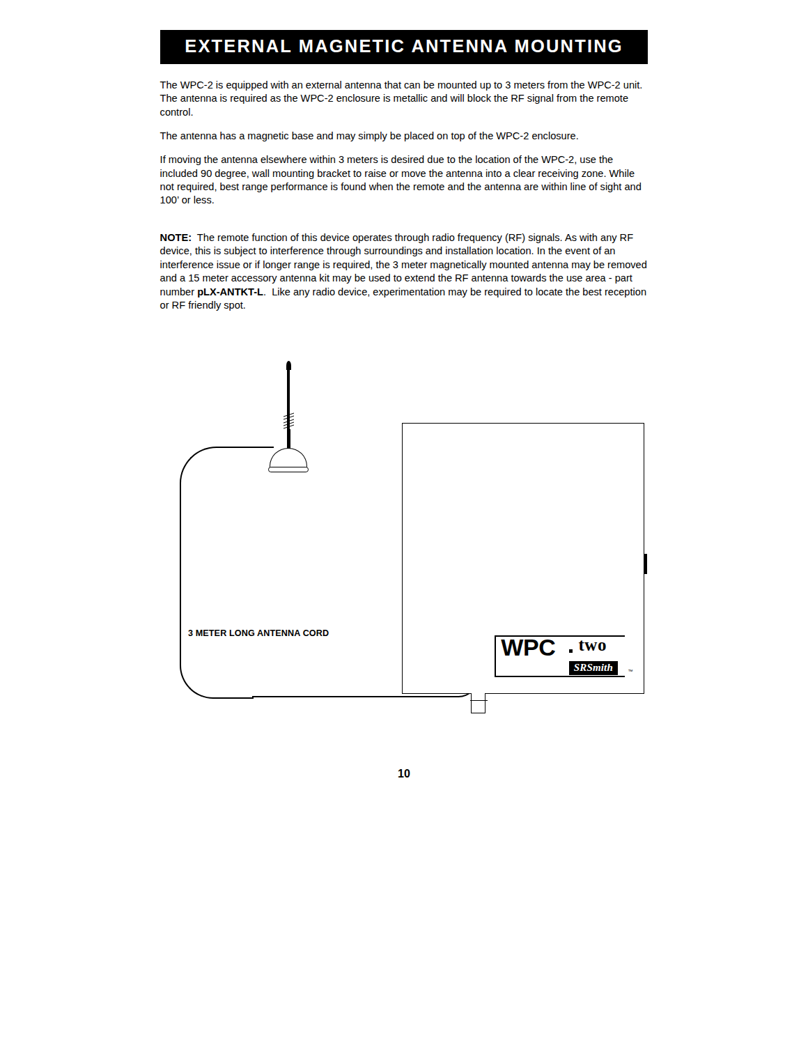External Magnetic Antenna Mounting
The WPC-2 is equipped with an external antenna that can be mounted up to 3 meters from the WPC-2 unit. The antenna is required as the WPC-2 enclosure is metallic and will block the RF signal from the remote control.
The antenna has a magnetic base and may simply be placed on top of the WPC-2 enclosure.
If moving the antenna elsewhere within 3 meters is desired due to the location of the WPC-2, use the included 90 degree, wall mounting bracket to raise or move the antenna into a clear receiving zone. While not required, best range performance is found when the remote and the antenna are within line of sight and 100’ or less.
NOTE: The remote function of this device operates through radio frequency (RF) signals. As with any RF device, this is subject to interference through surroundings and installation location. In the event of an interference issue or if longer range is required, the 3 meter magnetically mounted antenna may be removed and a 15 meter accessory antenna kit may be used to extend the RF antenna towards the use area - part number pLX-ANTKT-L. Like any radio device, experimentation may be required to locate the best reception or RF friendly spot.
3 METER LONG ANTENNA CORD
WPC
two
SRSmith
™
10